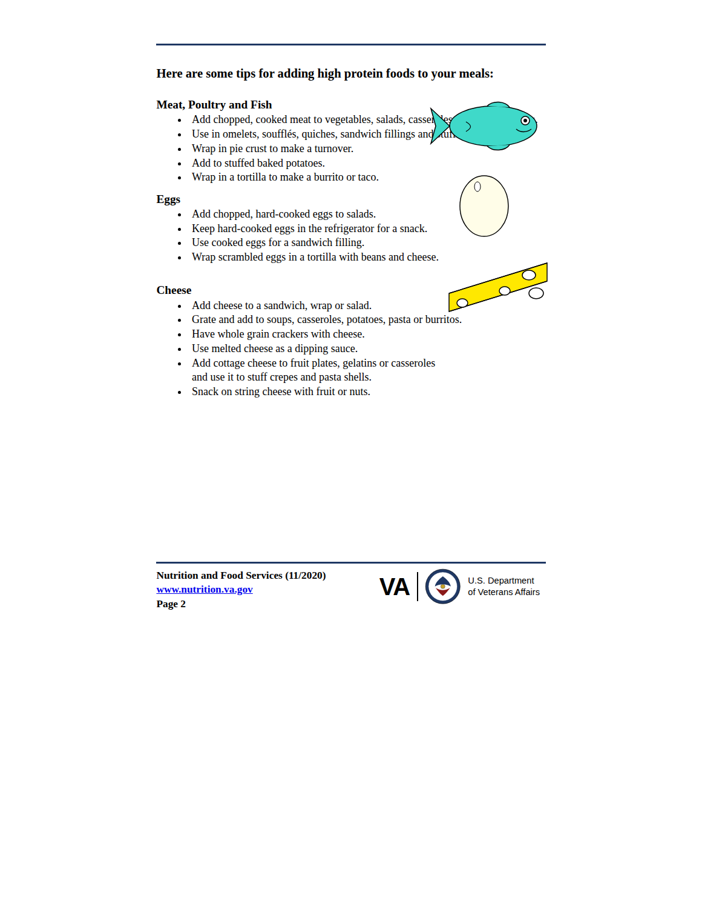Here are some tips for adding high protein foods to your meals:
Meat, Poultry and Fish
Add chopped, cooked meat to vegetables, salads, casseroles, soups, and sauces.
Use in omelets, soufflés, quiches, sandwich fillings and stuffing.
Wrap in pie crust to make a turnover.
Add to stuffed baked potatoes.
Wrap in a tortilla to make a burrito or taco.
Eggs
Add chopped, hard-cooked eggs to salads.
Keep hard-cooked eggs in the refrigerator for a snack.
Use cooked eggs for a sandwich filling.
Wrap scrambled eggs in a tortilla with beans and cheese.
Cheese
Add cheese to a sandwich, wrap or salad.
Grate and add to soups, casseroles, potatoes, pasta or burritos.
Have whole grain crackers with cheese.
Use melted cheese as a dipping sauce.
Add cottage cheese to fruit plates, gelatins or casseroles
and use it to stuff crepes and pasta shells.
Snack on string cheese with fruit or nuts.
Nutrition and Food Services (11/2020)
www.nutrition.va.gov
Page 2
VA U.S. Department
of Veterans Affairs